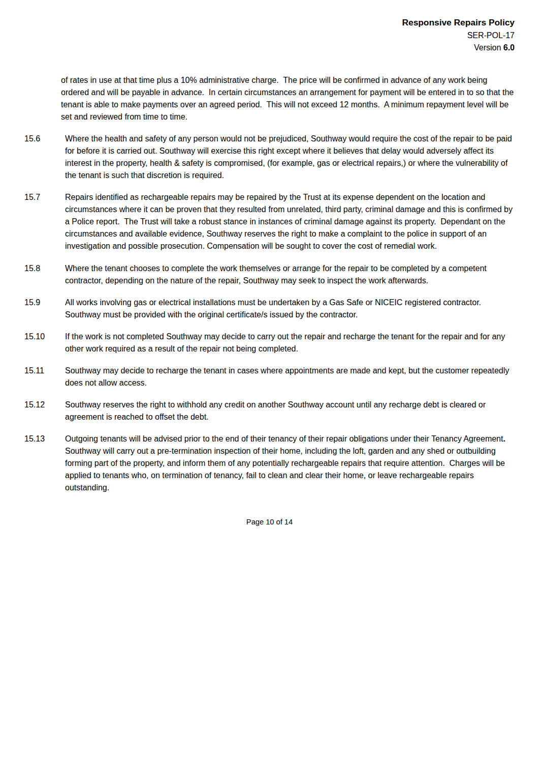Responsive Repairs Policy
SER-POL-17
Version 6.0
of rates in use at that time plus a 10% administrative charge. The price will be confirmed in advance of any work being ordered and will be payable in advance. In certain circumstances an arrangement for payment will be entered in to so that the tenant is able to make payments over an agreed period. This will not exceed 12 months. A minimum repayment level will be set and reviewed from time to time.
15.6
Where the health and safety of any person would not be prejudiced, Southway would require the cost of the repair to be paid for before it is carried out. Southway will exercise this right except where it believes that delay would adversely affect its interest in the property, health & safety is compromised, (for example, gas or electrical repairs,) or where the vulnerability of the tenant is such that discretion is required.
15.7
Repairs identified as rechargeable repairs may be repaired by the Trust at its expense dependent on the location and circumstances where it can be proven that they resulted from unrelated, third party, criminal damage and this is confirmed by a Police report. The Trust will take a robust stance in instances of criminal damage against its property. Dependant on the circumstances and available evidence, Southway reserves the right to make a complaint to the police in support of an investigation and possible prosecution. Compensation will be sought to cover the cost of remedial work.
15.8
Where the tenant chooses to complete the work themselves or arrange for the repair to be completed by a competent contractor, depending on the nature of the repair, Southway may seek to inspect the work afterwards.
15.9
All works involving gas or electrical installations must be undertaken by a Gas Safe or NICEIC registered contractor. Southway must be provided with the original certificate/s issued by the contractor.
15.10
If the work is not completed Southway may decide to carry out the repair and recharge the tenant for the repair and for any other work required as a result of the repair not being completed.
15.11
Southway may decide to recharge the tenant in cases where appointments are made and kept, but the customer repeatedly does not allow access.
15.12
Southway reserves the right to withhold any credit on another Southway account until any recharge debt is cleared or agreement is reached to offset the debt.
15.13
Outgoing tenants will be advised prior to the end of their tenancy of their repair obligations under their Tenancy Agreement. Southway will carry out a pre-termination inspection of their home, including the loft, garden and any shed or outbuilding forming part of the property, and inform them of any potentially rechargeable repairs that require attention. Charges will be applied to tenants who, on termination of tenancy, fail to clean and clear their home, or leave rechargeable repairs outstanding.
Page 10 of 14